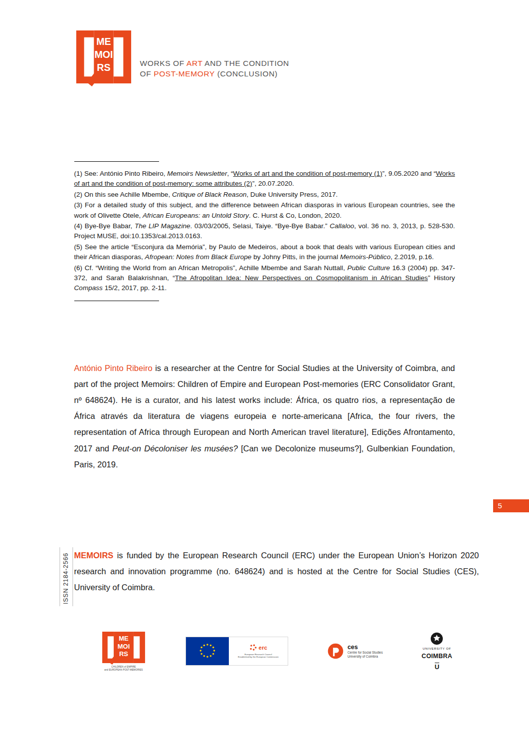ME MOI RS ME MOI RS
WORKS OF ART AND THE CONDITION
OF POST-MEMORY (CONCLUSION)
(1) See: António Pinto Ribeiro, Memoirs Newsletter, “Works of art and the condition of post-memory (1)”, 9.05.2020 and “Works of art and the condition of post-memory: some attributes (2)”, 20.07.2020.
(2) On this see Achille Mbembe, Critique of Black Reason, Duke University Press, 2017.
(3) For a detailed study of this subject, and the difference between African diasporas in various European countries, see the work of Olivette Otele, African Europeans: an Untold Story. C. Hurst & Co, London, 2020.
(4) Bye-Bye Babar, The LIP Magazine. 03/03/2005, Selasi, Taiye. “Bye-Bye Babar.” Callaloo, vol. 36 no. 3, 2013, p. 528-530. Project MUSE, doi:10.1353/cal.2013.0163.
(5) See the article “Esconjura da Memória”, by Paulo de Medeiros, about a book that deals with various European cities and their African diasporas, Afropean: Notes from Black Europe by Johny Pitts, in the journal Memoirs-Público, 2.2019, p.16.
(6) Cf. “Writing the World from an African Metropolis”, Achille Mbembe and Sarah Nuttall, Public Culture 16.3 (2004) pp. 347-372, and Sarah Balakrishnan, “The Afropolitan Idea: New Perspectives on Cosmopolitanism in African Studies” History Compass 15/2, 2017, pp. 2-11.
António Pinto Ribeiro is a researcher at the Centre for Social Studies at the University of Coimbra, and part of the project Memoirs: Children of Empire and European Post-memories (ERC Consolidator Grant, nº 648624). He is a curator, and his latest works include: África, os quatro rios, a representação de África através da literatura de viagens europeia e norte-americana [Africa, the four rivers, the representation of Africa through European and North American travel literature], Edições Afrontamento, 2017 and Peut-on Décoloniser les musées? [Can we Decolonize museums?], Gulbenkian Foundation, Paris, 2019.
5
ISSN 2184-2566
MEMOIRS is funded by the European Research Council (ERC) under the European Union’s Horizon 2020 research and innovation programme (no. 648624) and is hosted at the Centre for Social Studies (CES), University of Coimbra.
ME MOI RS
CHILDREN of EMPIRE
and EUROPEAN POST-MEMORIES
erc
European Research Council
Established by the European Commission
ces
Centre for Social Studies
University of Coimbra
University of
COIMBRA
U